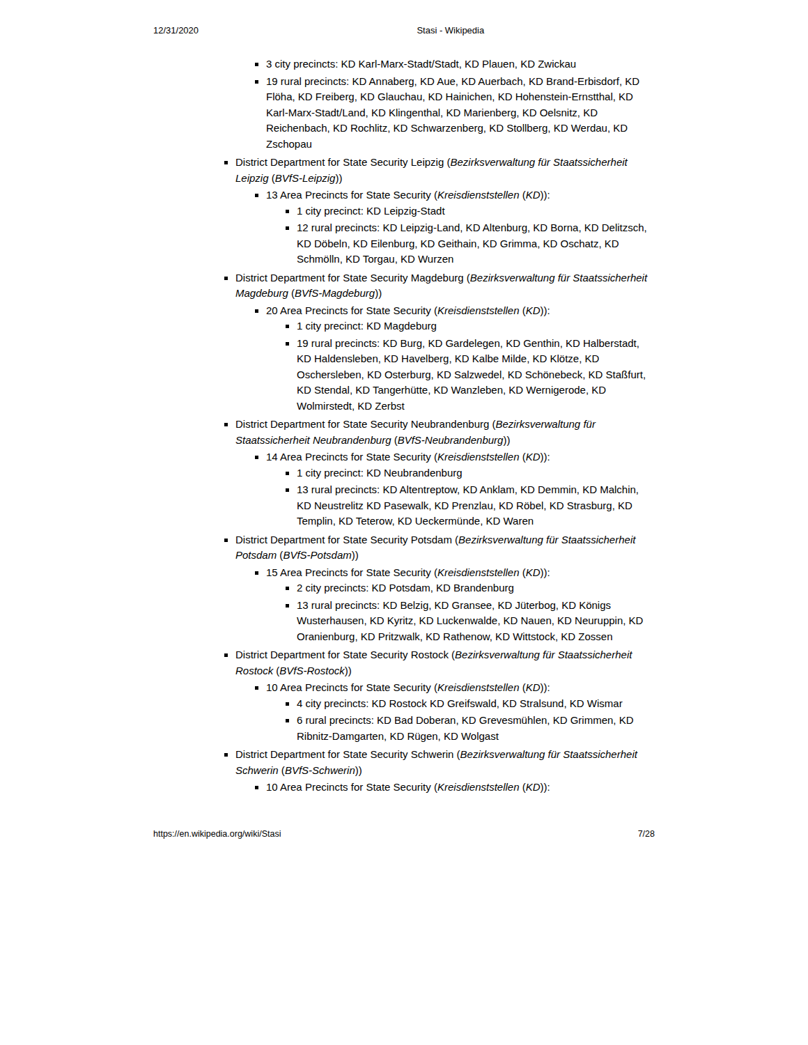12/31/2020
Stasi - Wikipedia
3 city precincts: KD Karl-Marx-Stadt/Stadt, KD Plauen, KD Zwickau
19 rural precincts: KD Annaberg, KD Aue, KD Auerbach, KD Brand-Erbisdorf, KD Flöha, KD Freiberg, KD Glauchau, KD Hainichen, KD Hohenstein-Ernstthal, KD Karl-Marx-Stadt/Land, KD Klingenthal, KD Marienberg, KD Oelsnitz, KD Reichenbach, KD Rochlitz, KD Schwarzenberg, KD Stollberg, KD Werdau, KD Zschopau
District Department for State Security Leipzig (Bezirksverwaltung für Staatssicherheit Leipzig (BVfS-Leipzig))
13 Area Precincts for State Security (Kreisdienststellen (KD)):
1 city precinct: KD Leipzig-Stadt
12 rural precincts: KD Leipzig-Land, KD Altenburg, KD Borna, KD Delitzsch, KD Döbeln, KD Eilenburg, KD Geithain, KD Grimma, KD Oschatz, KD Schmölln, KD Torgau, KD Wurzen
District Department for State Security Magdeburg (Bezirksverwaltung für Staatssicherheit Magdeburg (BVfS-Magdeburg))
20 Area Precincts for State Security (Kreisdienststellen (KD)):
1 city precinct: KD Magdeburg
19 rural precincts: KD Burg, KD Gardelegen, KD Genthin, KD Halberstadt, KD Haldensleben, KD Havelberg, KD Kalbe Milde, KD Klötze, KD Oschersleben, KD Osterburg, KD Salzwedel, KD Schönebeck, KD Staßfurt, KD Stendal, KD Tangerhütte, KD Wanzleben, KD Wernigerode, KD Wolmirstedt, KD Zerbst
District Department for State Security Neubrandenburg (Bezirksverwaltung für Staatssicherheit Neubrandenburg (BVfS-Neubrandenburg))
14 Area Precincts for State Security (Kreisdienststellen (KD)):
1 city precinct: KD Neubrandenburg
13 rural precincts: KD Altentreptow, KD Anklam, KD Demmin, KD Malchin, KD Neustrelitz KD Pasewalk, KD Prenzlau, KD Röbel, KD Strasburg, KD Templin, KD Teterow, KD Ueckermünde, KD Waren
District Department for State Security Potsdam (Bezirksverwaltung für Staatssicherheit Potsdam (BVfS-Potsdam))
15 Area Precincts for State Security (Kreisdienststellen (KD)):
2 city precincts: KD Potsdam, KD Brandenburg
13 rural precincts: KD Belzig, KD Gransee, KD Jüterbog, KD Königs Wusterhausen, KD Kyritz, KD Luckenwalde, KD Nauen, KD Neuruppin, KD Oranienburg, KD Pritzwalk, KD Rathenow, KD Wittstock, KD Zossen
District Department for State Security Rostock (Bezirksverwaltung für Staatssicherheit Rostock (BVfS-Rostock))
10 Area Precincts for State Security (Kreisdienststellen (KD)):
4 city precincts: KD Rostock KD Greifswald, KD Stralsund, KD Wismar
6 rural precincts: KD Bad Doberan, KD Grevesmühlen, KD Grimmen, KD Ribnitz-Damgarten, KD Rügen, KD Wolgast
District Department for State Security Schwerin (Bezirksverwaltung für Staatssicherheit Schwerin (BVfS-Schwerin))
10 Area Precincts for State Security (Kreisdienststellen (KD)):
https://en.wikipedia.org/wiki/Stasi
7/28